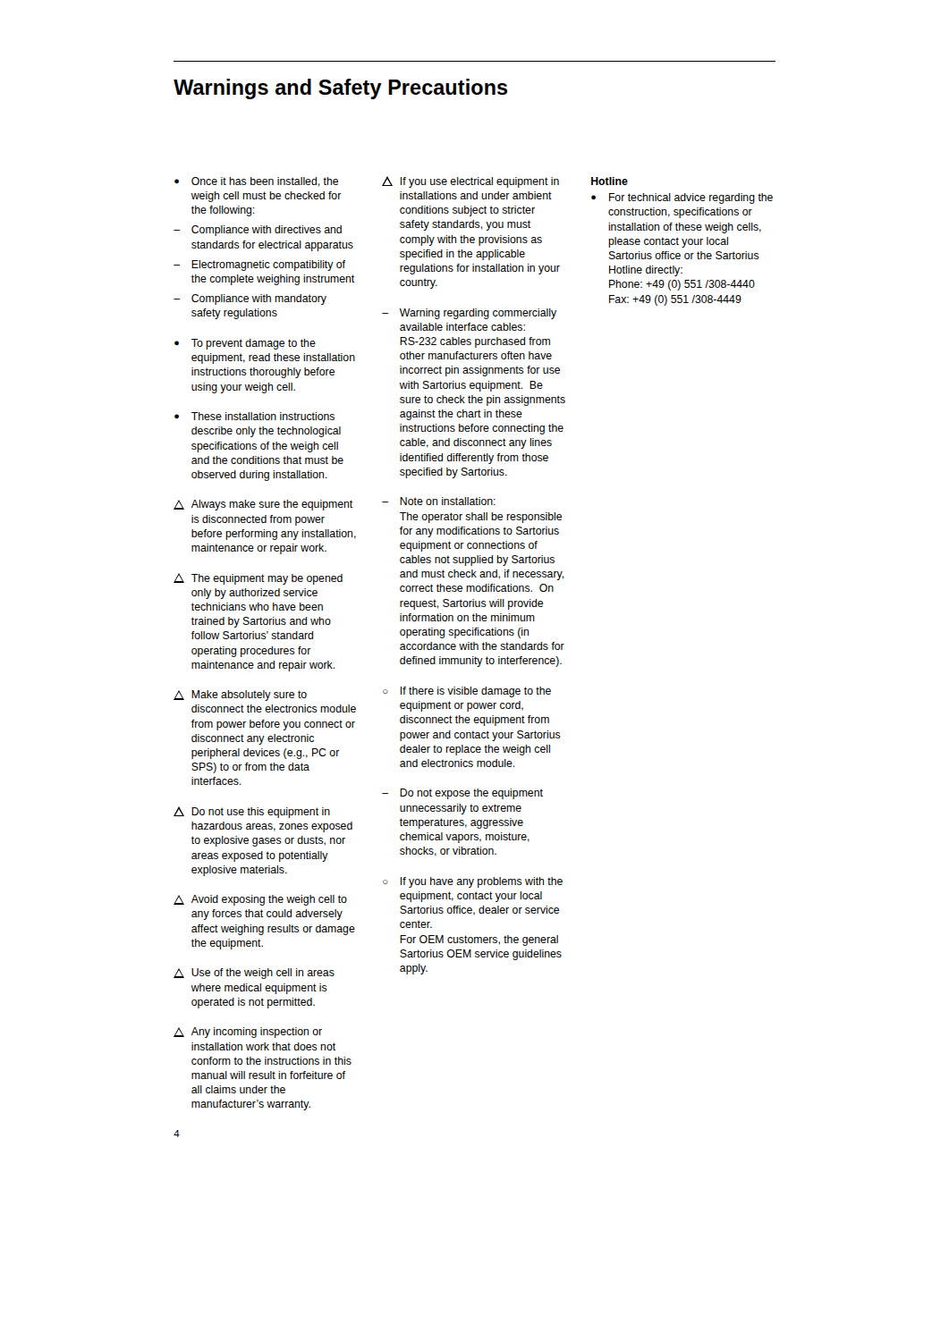Warnings and Safety Precautions
● Once it has been installed, the weigh cell must be checked for the following:
– Compliance with directives and standards for electrical apparatus
– Electromagnetic compatibility of the complete weighing instrument
– Compliance with mandatory safety regulations
● To prevent damage to the equipment, read these installation instructions thoroughly before using your weigh cell.
● These installation instructions describe only the technological specifications of the weigh cell and the conditions that must be observed during installation.
Always make sure the equipment is disconnected from power before performing any installation, maintenance or repair work.
The equipment may be opened only by authorized service technicians who have been trained by Sartorius and who follow Sartorius’ standard operating procedures for maintenance and repair work.
Make absolutely sure to disconnect the electronics module from power before you connect or disconnect any electronic peripheral devices (e.g., PC or SPS) to or from the data interfaces.
Do not use this equipment in hazardous areas, zones exposed to explosive gases or dusts, nor areas exposed to potentially explosive materials.
Avoid exposing the weigh cell to any forces that could adversely affect weighing results or damage the equipment.
Use of the weigh cell in areas where medical equipment is operated is not permitted.
Any incoming inspection or installation work that does not conform to the instructions in this manual will result in forfeiture of all claims under the manufacturer’s warranty.
If you use electrical equipment in installations and under ambient conditions subject to stricter safety standards, you must comply with the provisions as specified in the applicable regulations for installation in your country.
– Warning regarding commercially available interface cables:
RS-232 cables purchased from other manufacturers often have incorrect pin assignments for use with Sartorius equipment. Be sure to check the pin assignments against the chart in these instructions before connecting the cable, and disconnect any lines identified differently from those specified by Sartorius.
– Note on installation:
The operator shall be responsible for any modifications to Sartorius equipment or connections of cables not supplied by Sartorius and must check and, if necessary, correct these modifications. On request, Sartorius will provide information on the minimum operating specifications (in accordance with the standards for defined immunity to interference).
○ If there is visible damage to the equipment or power cord, disconnect the equipment from power and contact your Sartorius dealer to replace the weigh cell and electronics module.
– Do not expose the equipment unnecessarily to extreme temperatures, aggressive chemical vapors, moisture, shocks, or vibration.
○ If you have any problems with the equipment, contact your local Sartorius office, dealer or service center.
For OEM customers, the general Sartorius OEM service guidelines apply.
Hotline
● For technical advice regarding the construction, specifications or installation of these weigh cells, please contact your local Sartorius office or the Sartorius Hotline directly:
Phone: +49 (0) 551 /308-4440
Fax: +49 (0) 551 /308-4449
4